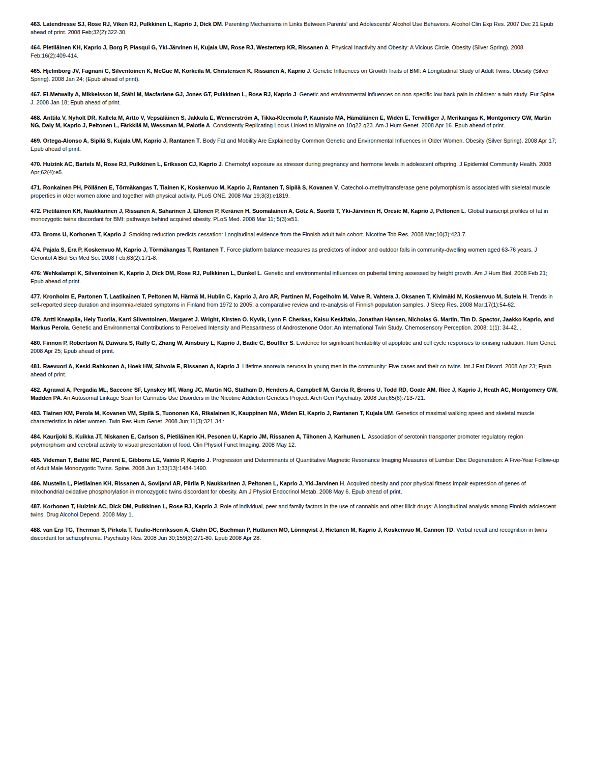463. Latendresse SJ, Rose RJ, Viken RJ, Pulkkinen L, Kaprio J, Dick DM. Parenting Mechanisms in Links Between Parents' and Adolescents' Alcohol Use Behaviors. Alcohol Clin Exp Res. 2007 Dec 21 Epub ahead of print. 2008 Feb;32(2):322-30.
464. Pietiläinen KH, Kaprio J, Borg P, Plasqui G, Yki-Järvinen H, Kujala UM, Rose RJ, Westerterp KR, Rissanen A. Physical Inactivity and Obesity: A Vicious Circle. Obesity (Silver Spring). 2008 Feb;16(2):409-414.
465. Hjelmborg JV, Fagnani C, Silventoinen K, McGue M, Korkeila M, Christensen K, Rissanen A, Kaprio J. Genetic Influences on Growth Traits of BMI: A Longitudinal Study of Adult Twins. Obesity (Silver Spring). 2008 Jan 24; (Epub ahead of print).
467. El-Metwally A, Mikkelsson M, Ståhl M, Macfarlane GJ, Jones GT, Pulkkinen L, Rose RJ, Kaprio J. Genetic and environmental influences on non-specific low back pain in children: a twin study. Eur Spine J. 2008 Jan 18; Epub ahead of print.
468. Anttila V, Nyholt DR, Kallela M, Artto V, Vepsäläinen S, Jakkula E, Wennerström A, Tikka-Kleemola P, Kaunisto MA, Hämäläinen E, Widén E, Terwilliger J, Merikangas K, Montgomery GW, Martin NG, Daly M, Kaprio J, Peltonen L, Färkkilä M, Wessman M, Palotie A. Consistently Replicating Locus Linked to Migraine on 10q22-q23. Am J Hum Genet. 2008 Apr 16. Epub ahead of print.
469. Ortega-Alonso A, Sipilä S, Kujala UM, Kaprio J, Rantanen T. Body Fat and Mobility Are Explained by Common Genetic and Environmental Influences in Older Women. Obesity (Silver Spring). 2008 Apr 17; Epub ahead of print.
470. Huizink AC, Bartels M, Rose RJ, Pulkkinen L, Eriksson CJ, Kaprio J. Chernobyl exposure as stressor during pregnancy and hormone levels in adolescent offspring. J Epidemiol Community Health. 2008 Apr;62(4):e5.
471. Ronkainen PH, Pöllänen E, Törmäkangas T, Tiainen K, Koskenvuo M, Kaprio J, Rantanen T, Sipilä S, Kovanen V. Catechol-o-methyltransferase gene polymorphism is associated with skeletal muscle properties in older women alone and together with physical activity. PLoS ONE. 2008 Mar 19;3(3):e1819.
472. Pietiläinen KH, Naukkarinen J, Rissanen A, Saharinen J, Ellonen P, Keränen H, Suomalainen A, Götz A, Suortti T, Yki-Järvinen H, Oresic M, Kaprio J, Peltonen L. Global transcript profiles of fat in monozygotic twins discordant for BMI: pathways behind acquired obesity. PLoS Med. 2008 Mar 11; 5(3):e51.
473. Broms U, Korhonen T, Kaprio J. Smoking reduction predicts cessation: Longitudinal evidence from the Finnish adult twin cohort. Nicotine Tob Res. 2008 Mar;10(3):423-7.
474. Pajala S, Era P, Koskenvuo M, Kaprio J, Törmäkangas T, Rantanen T. Force platform balance measures as predictors of indoor and outdoor falls in community-dwelling women aged 63-76 years. J Gerontol A Biol Sci Med Sci. 2008 Feb;63(2):171-8.
476: Wehkalampi K, Silventoinen K, Kaprio J, Dick DM, Rose RJ, Pulkkinen L, Dunkel L. Genetic and environmental influences on pubertal timing assessed by height growth. Am J Hum Biol. 2008 Feb 21; Epub ahead of print.
477. Kronholm E, Partonen T, Laatikainen T, Peltonen M, Härmä M, Hublin C, Kaprio J, Aro AR, Partinen M, Fogelholm M, Valve R, Vahtera J, Oksanen T, Kivimäki M, Koskenvuo M, Sutela H. Trends in self-reported sleep duration and insomnia-related symptoms in Finland from 1972 to 2005: a comparative review and re-analysis of Finnish population samples. J Sleep Res. 2008 Mar;17(1):54-62.
479. Antti Knaapila, Hely Tuorila, Karri Silventoinen, Margaret J. Wright, Kirsten O. Kyvik, Lynn F. Cherkas, Kaisu Keskitalo, Jonathan Hansen, Nicholas G. Martin, Tim D. Spector, Jaakko Kaprio, and Markus Perola. Genetic and Environmental Contributions to Perceived Intensity and Pleasantness of Androstenone Odor: An International Twin Study. Chemosensory Perception. 2008; 1(1): 34-42. .
480. Finnon P, Robertson N, Dziwura S, Raffy C, Zhang W, Ainsbury L, Kaprio J, Badie C, Bouffler S. Evidence for significant heritability of apoptotic and cell cycle responses to ionising radiation. Hum Genet. 2008 Apr 25; Epub ahead of print.
481. Raevuori A, Keski-Rahkonen A, Hoek HW, Sihvola E, Rissanen A, Kaprio J. Lifetime anorexia nervosa in young men in the community: Five cases and their co-twins. Int J Eat Disord. 2008 Apr 23; Epub ahead of print.
482. Agrawal A, Pergadia ML, Saccone SF, Lynskey MT, Wang JC, Martin NG, Statham D, Henders A, Campbell M, Garcia R, Broms U, Todd RD, Goate AM, Rice J, Kaprio J, Heath AC, Montgomery GW, Madden PA. An Autosomal Linkage Scan for Cannabis Use Disorders in the Nicotine Addiction Genetics Project. Arch Gen Psychiatry. 2008 Jun;65(6):713-721.
483. Tiainen KM, Perola M, Kovanen VM, Sipilä S, Tuononen KA, Rikalainen K, Kauppinen MA, Widen EI, Kaprio J, Rantanen T, Kujala UM. Genetics of maximal walking speed and skeletal muscle characteristics in older women. Twin Res Hum Genet. 2008 Jun;11(3):321-34.:
484. Kaurijoki S, Kuikka JT, Niskanen E, Carlson S, Pietiläinen KH, Pesonen U, Kaprio JM, Rissanen A, Tiihonen J, Karhunen L. Association of serotonin transporter promoter regulatory region polymorphism and cerebral activity to visual presentation of food. Clin Physiol Funct Imaging. 2008 May 12.
485. Videman T, Battié MC, Parent E, Gibbons LE, Vainio P, Kaprio J. Progression and Determinants of Quantitative Magnetic Resonance Imaging Measures of Lumbar Disc Degeneration: A Five-Year Follow-up of Adult Male Monozygotic Twins. Spine. 2008 Jun 1;33(13):1484-1490.
486. Mustelin L, Pietilainen KH, Rissanen A, Sovijarvi AR, Piirila P, Naukkarinen J, Peltonen L, Kaprio J, Yki-Jarvinen H. Acquired obesity and poor physical fitness impair expression of genes of mitochondrial oxidative phosphorylation in monozygotic twins discordant for obesity. Am J Physiol Endocrinol Metab. 2008 May 6. Epub ahead of print.
487. Korhonen T, Huizink AC, Dick DM, Pulkkinen L, Rose RJ, Kaprio J. Role of individual, peer and family factors in the use of cannabis and other illicit drugs: A longitudinal analysis among Finnish adolescent twins. Drug Alcohol Depend. 2008 May 1.
488. van Erp TG, Therman S, Pirkola T, Tuulio-Henriksson A, Glahn DC, Bachman P, Huttunen MO, Lönnqvist J, Hietanen M, Kaprio J, Koskenvuo M, Cannon TD. Verbal recall and recognition in twins discordant for schizophrenia. Psychiatry Res. 2008 Jun 30;159(3):271-80. Epub 2008 Apr 28.